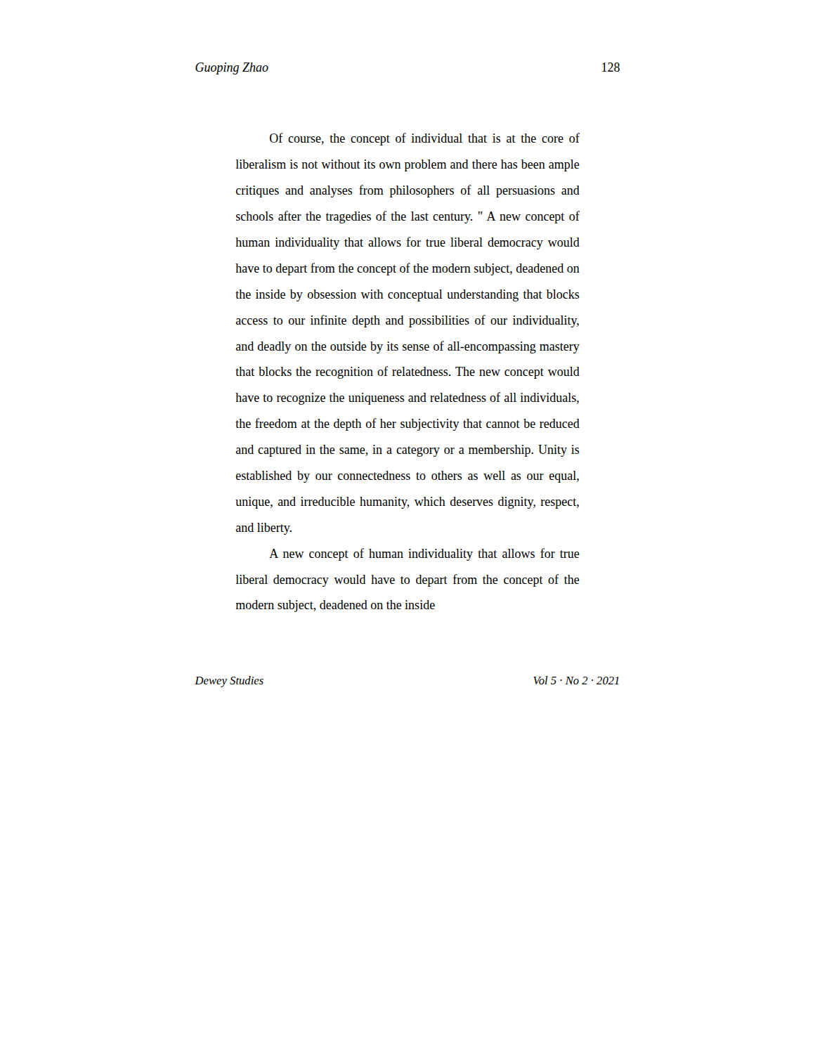Guoping Zhao 128
Of course, the concept of individual that is at the core of liberalism is not without its own problem and there has been ample critiques and analyses from philosophers of all persuasions and schools after the tragedies of the last century. " A new concept of human individuality that allows for true liberal democracy would have to depart from the concept of the modern subject, deadened on the inside by obsession with conceptual understanding that blocks access to our infinite depth and possibilities of our individuality, and deadly on the outside by its sense of all-encompassing mastery that blocks the recognition of relatedness. The new concept would have to recognize the uniqueness and relatedness of all individuals, the freedom at the depth of her subjectivity that cannot be reduced and captured in the same, in a category or a membership. Unity is established by our connectedness to others as well as our equal, unique, and irreducible humanity, which deserves dignity, respect, and liberty.
A new concept of human individuality that allows for true liberal democracy would have to depart from the concept of the modern subject, deadened on the inside
Dewey Studies Vol 5 · No 2 · 2021